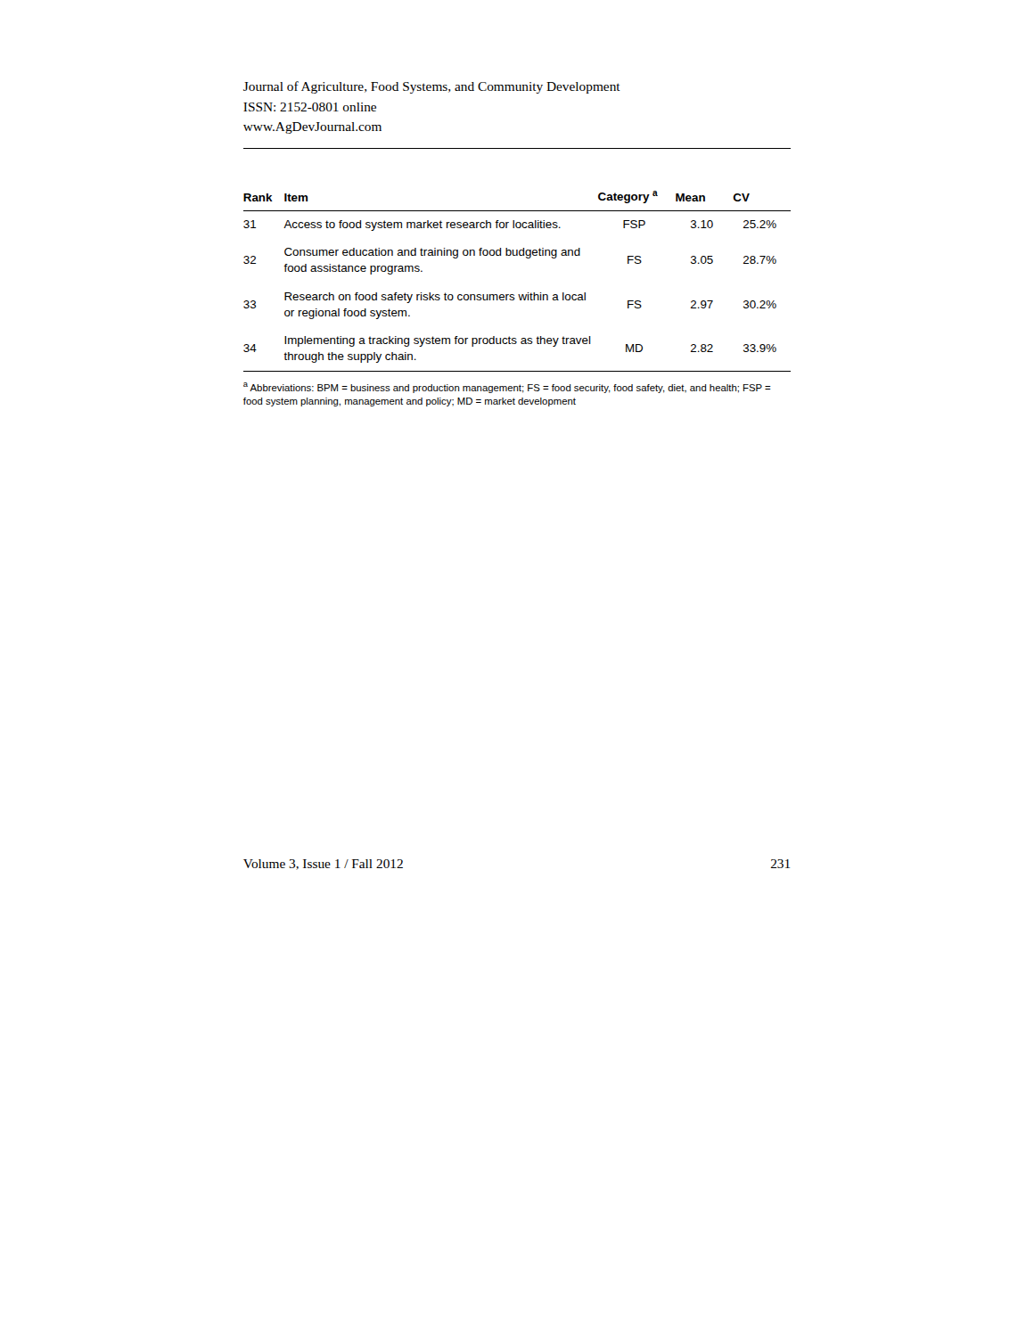Journal of Agriculture, Food Systems, and Community Development ISSN: 2152-0801 online www.AgDevJournal.com
| Rank | Item | Category a | Mean | CV |
| --- | --- | --- | --- | --- |
| 31 | Access to food system market research for localities. | FSP | 3.10 | 25.2% |
| 32 | Consumer education and training on food budgeting and food assistance programs. | FS | 3.05 | 28.7% |
| 33 | Research on food safety risks to consumers within a local or regional food system. | FS | 2.97 | 30.2% |
| 34 | Implementing a tracking system for products as they travel through the supply chain. | MD | 2.82 | 33.9% |
a Abbreviations: BPM = business and production management; FS = food security, food safety, diet, and health; FSP = food system planning, management and policy; MD = market development
Volume 3, Issue 1 / Fall 2012 231